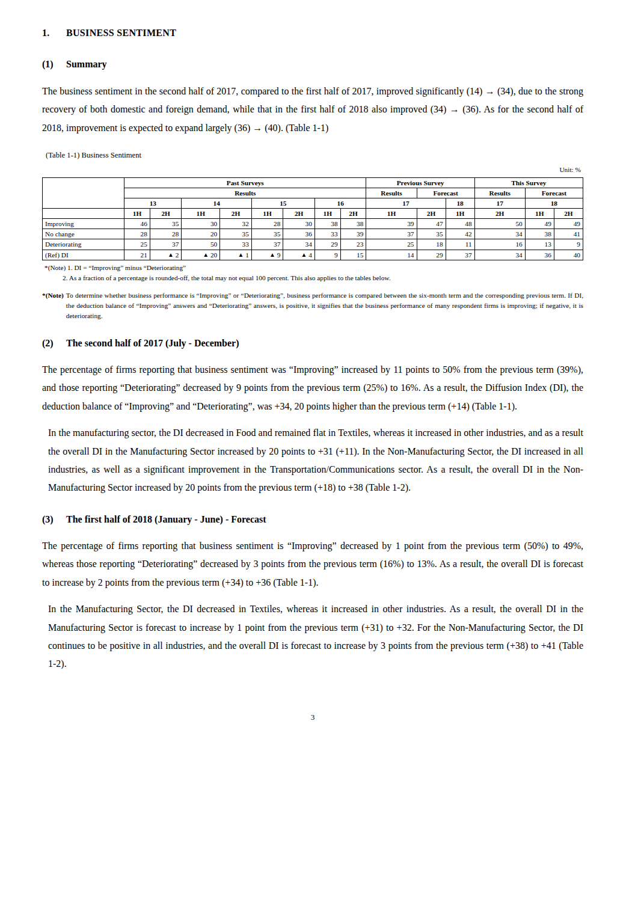1. BUSINESS SENTIMENT
(1) Summary
The business sentiment in the second half of 2017, compared to the first half of 2017, improved significantly (14) → (34), due to the strong recovery of both domestic and foreign demand, while that in the first half of 2018 also improved (34) → (36). As for the second half of 2018, improvement is expected to expand largely (36) → (40). (Table 1-1)
(Table 1-1) Business Sentiment
Unit: %
| | Past Surveys | Previous Survey | This Survey |
| Results | Results | Forecast | Results | Forecast |
| 13 | 14 | 15 | 16 | 17 | 18 | 17 | 18 |
| | 1H | 2H | 1H | 2H | 1H | 2H | 1H | 2H | 1H | 2H | 1H | 2H | 1H | 2H |
| Improving | 46 | 35 | 30 | 32 | 28 | 30 | 38 | 38 | 39 | 47 | 48 | 50 | 49 | 49 |
| No change | 28 | 28 | 20 | 35 | 35 | 36 | 33 | 39 | 37 | 35 | 42 | 34 | 38 | 41 |
| Deteriorating | 25 | 37 | 50 | 33 | 37 | 34 | 29 | 23 | 25 | 18 | 11 | 16 | 13 | 9 |
| (Ref) DI | 21 | ▲ 2 | ▲ 20 | ▲ 1 | ▲ 9 | ▲ 4 | 9 | 15 | 14 | 29 | 37 | 34 | 36 | 40 |
*(Note) 1. DI = “Improving” minus “Deteriorating”
2. As a fraction of a percentage is rounded-off, the total may not equal 100 percent. This also applies to the tables below.
*(Note) To determine whether business performance is “Improving” or “Deteriorating”, business performance is compared between the six-month term and the corresponding previous term. If DI, the deduction balance of “Improving” answers and “Deteriorating” answers, is positive, it signifies that the business performance of many respondent firms is improving; if negative, it is deteriorating.
(2) The second half of 2017 (July - December)
The percentage of firms reporting that business sentiment was “Improving” increased by 11 points to 50% from the previous term (39%), and those reporting “Deteriorating” decreased by 9 points from the previous term (25%) to 16%. As a result, the Diffusion Index (DI), the deduction balance of “Improving” and “Deteriorating”, was +34, 20 points higher than the previous term (+14) (Table 1-1).
In the manufacturing sector, the DI decreased in Food and remained flat in Textiles, whereas it increased in other industries, and as a result the overall DI in the Manufacturing Sector increased by 20 points to +31 (+11). In the Non-Manufacturing Sector, the DI increased in all industries, as well as a significant improvement in the Transportation/Communications sector. As a result, the overall DI in the Non-Manufacturing Sector increased by 20 points from the previous term (+18) to +38 (Table 1-2).
(3) The first half of 2018 (January - June) - Forecast
The percentage of firms reporting that business sentiment is “Improving” decreased by 1 point from the previous term (50%) to 49%, whereas those reporting “Deteriorating” decreased by 3 points from the previous term (16%) to 13%. As a result, the overall DI is forecast to increase by 2 points from the previous term (+34) to +36 (Table 1-1).
In the Manufacturing Sector, the DI decreased in Textiles, whereas it increased in other industries. As a result, the overall DI in the Manufacturing Sector is forecast to increase by 1 point from the previous term (+31) to +32. For the Non-Manufacturing Sector, the DI continues to be positive in all industries, and the overall DI is forecast to increase by 3 points from the previous term (+38) to +41 (Table 1-2).
3